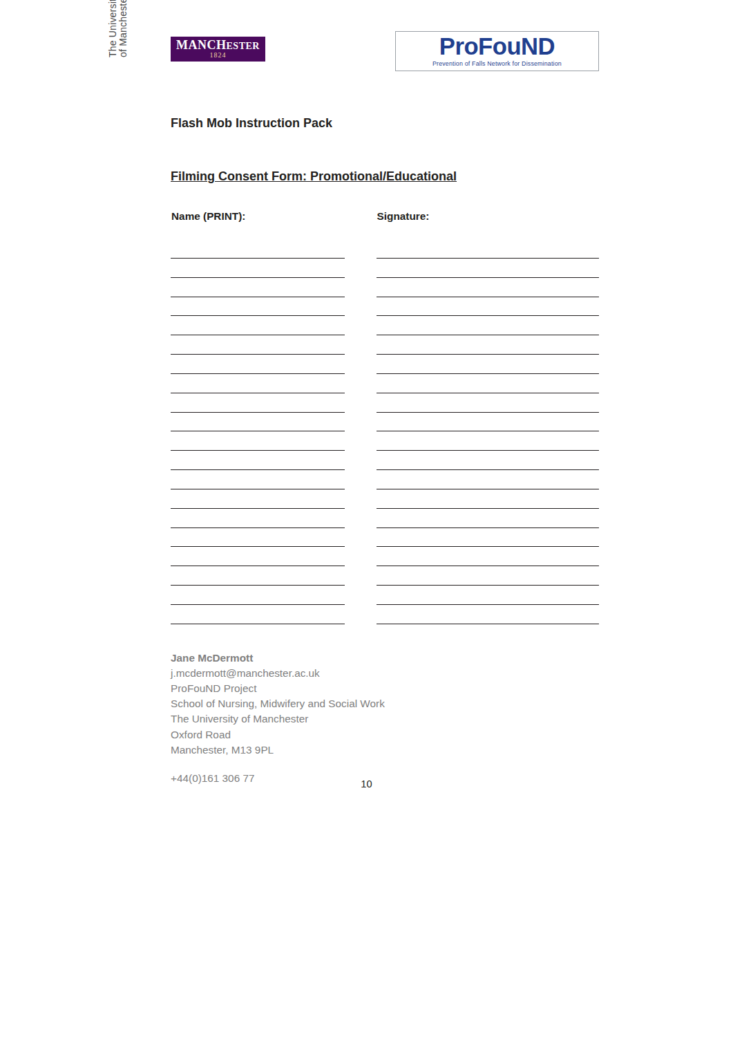The University
of Manchester
MANCHESTER
1824
Pro Fou ND
Prevention of Falls Network for Dissemination
Flash Mob Instruction Pack
Filming Consent Form: Promotional/Educational
| Name (PRINT): | Signature: |
| --- | --- |
Jane McDermott
j.mcdermott@manchester.ac.uk
ProFouND Project
School of Nursing, Midwifery and Social Work
The University of Manchester
Oxford Road
Manchester, M13 9PL
+44(0)161 306 77
10